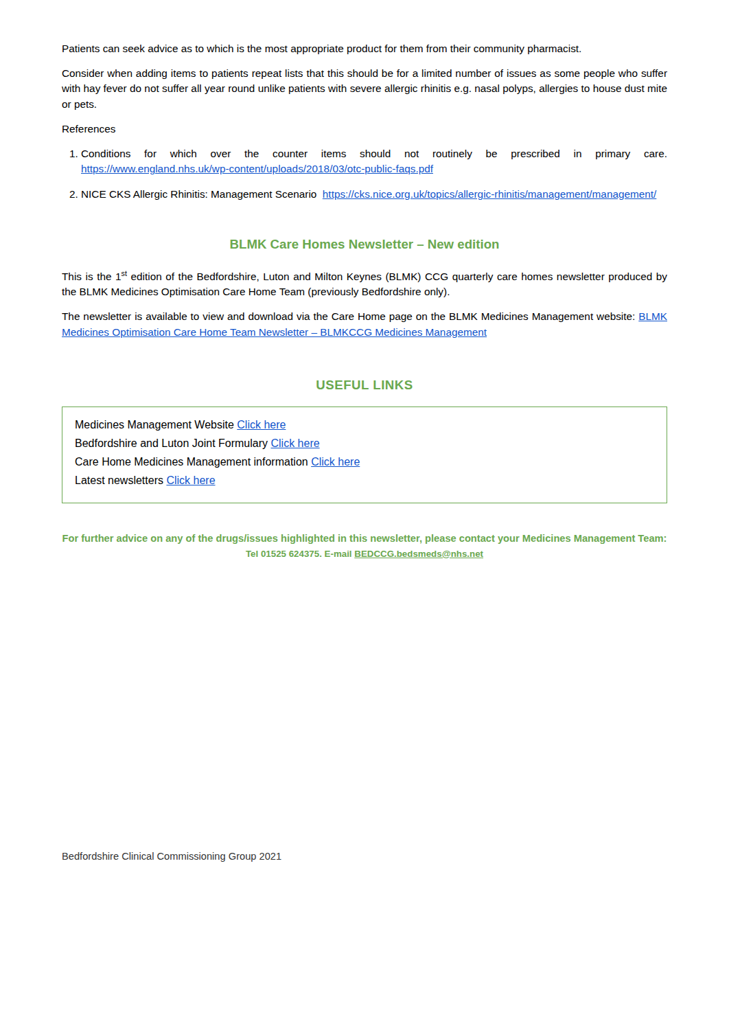Patients can seek advice as to which is the most appropriate product for them from their community pharmacist.
Consider when adding items to patients repeat lists that this should be for a limited number of issues as some people who suffer with hay fever do not suffer all year round unlike patients with severe allergic rhinitis e.g. nasal polyps, allergies to house dust mite or pets.
References
Conditions for which over the counter items should not routinely be prescribed in primary care. https://www.england.nhs.uk/wp-content/uploads/2018/03/otc-public-faqs.pdf
NICE CKS Allergic Rhinitis: Management Scenario https://cks.nice.org.uk/topics/allergic-rhinitis/management/management/
BLMK Care Homes Newsletter – New edition
This is the 1st edition of the Bedfordshire, Luton and Milton Keynes (BLMK) CCG quarterly care homes newsletter produced by the BLMK Medicines Optimisation Care Home Team (previously Bedfordshire only).
The newsletter is available to view and download via the Care Home page on the BLMK Medicines Management website: BLMK Medicines Optimisation Care Home Team Newsletter – BLMKCCG Medicines Management
USEFUL LINKS
Medicines Management Website Click here
Bedfordshire and Luton Joint Formulary Click here
Care Home Medicines Management information Click here
Latest newsletters Click here
For further advice on any of the drugs/issues highlighted in this newsletter, please contact your Medicines Management Team: Tel 01525 624375. E-mail BEDCCG.bedsmeds@nhs.net
Bedfordshire Clinical Commissioning Group 2021